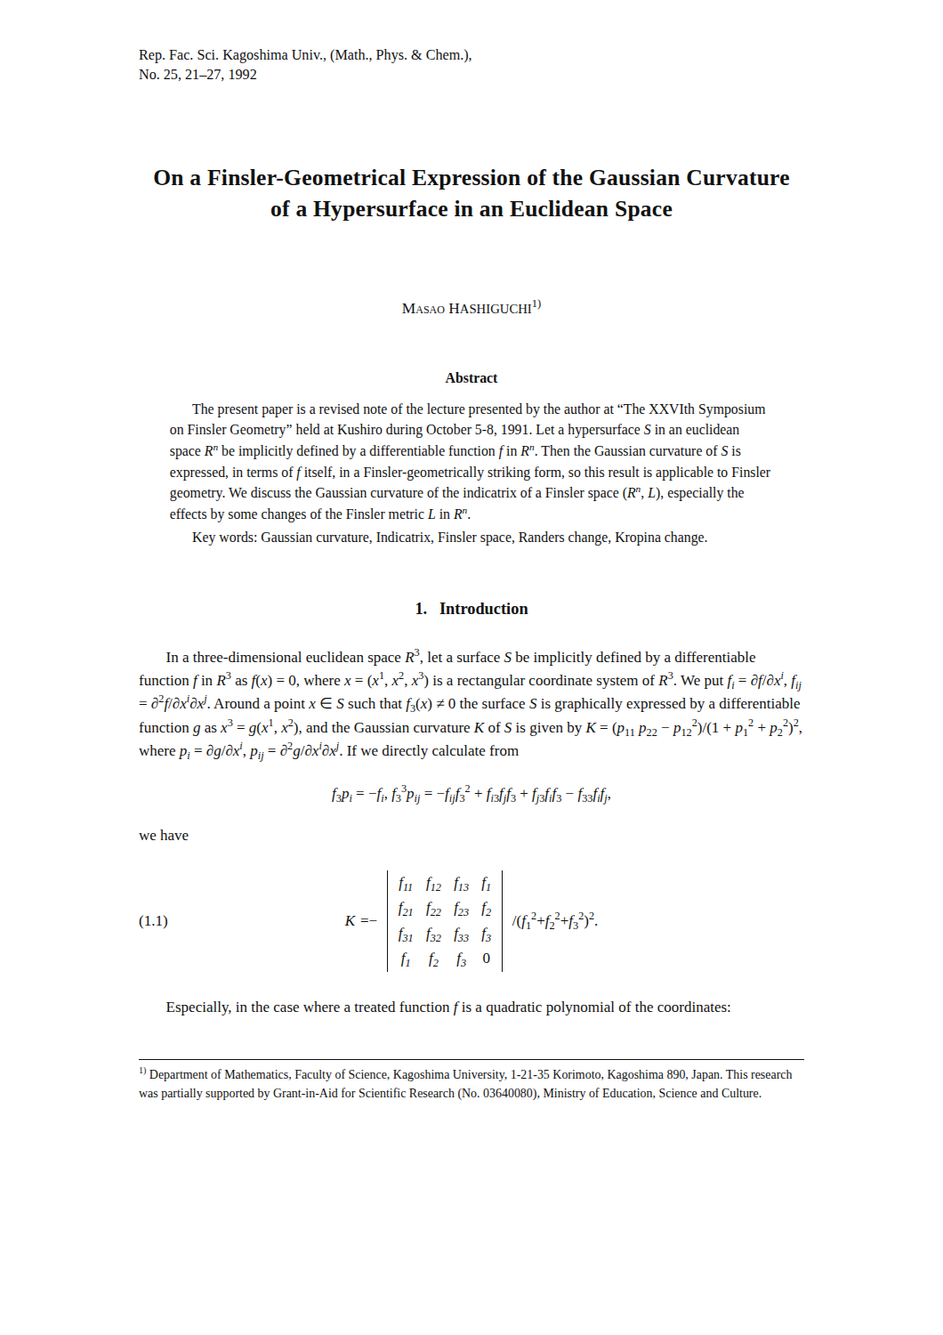Rep. Fac. Sci. Kagoshima Univ., (Math., Phys. & Chem.),
No. 25, 21–27, 1992
On a Finsler-Geometrical Expression of the Gaussian Curvature
of a Hypersurface in an Euclidean Space
Masao HASHIGUCHI1)
Abstract
The present paper is a revised note of the lecture presented by the author at “The XXVIth Symposium on Finsler Geometry” held at Kushiro during October 5-8, 1991. Let a hypersurface S in an euclidean space Rn be implicitly defined by a differentiable function f in Rn. Then the Gaussian curvature of S is expressed, in terms of f itself, in a Finsler-geometrically striking form, so this result is applicable to Finsler geometry. We discuss the Gaussian curvature of the indicatrix of a Finsler space (Rn, L), especially the effects by some changes of the Finsler metric L in Rn.
Key words: Gaussian curvature, Indicatrix, Finsler space, Randers change, Kropina change.
1. Introduction
In a three-dimensional euclidean space R3, let a surface S be implicitly defined by a differentiable function f in R3 as f(x) = 0, where x = (x1, x2, x3) is a rectangular coordinate system of R3. We put fi = ∂f/∂xi, fij = ∂2f/∂xi∂xj. Around a point x ∈ S such that f3(x) ≠ 0 the surface S is graphically expressed by a differentiable function g as x3 = g(x1, x2), and the Gaussian curvature K of S is given by K = (p11 p22 − p122)/(1 + p12 + p22)2, where pi = ∂g/∂xi, pij = ∂2g/∂xi∂xj. If we directly calculate from
f3pi = −fi, f33pij = −fijf32 + fi3fjf3 + fj3fif3 − f33fifj,
we have
(1.1)
K=−
| f 11 | f 12 | f 13 | f 1 |
| f 21 | f 22 | f 23 | f 2 |
| f 31 | f 32 | f 33 | f 3 |
| f 1 | f 2 | f 3 | 0 |
/(f12+f22+f32)2.
Especially, in the case where a treated function f is a quadratic polynomial of the coordinates:
1) Department of Mathematics, Faculty of Science, Kagoshima University, 1-21-35 Korimoto, Kagoshima 890, Japan. This research was partially supported by Grant-in-Aid for Scientific Research (No. 03640080), Ministry of Education, Science and Culture.